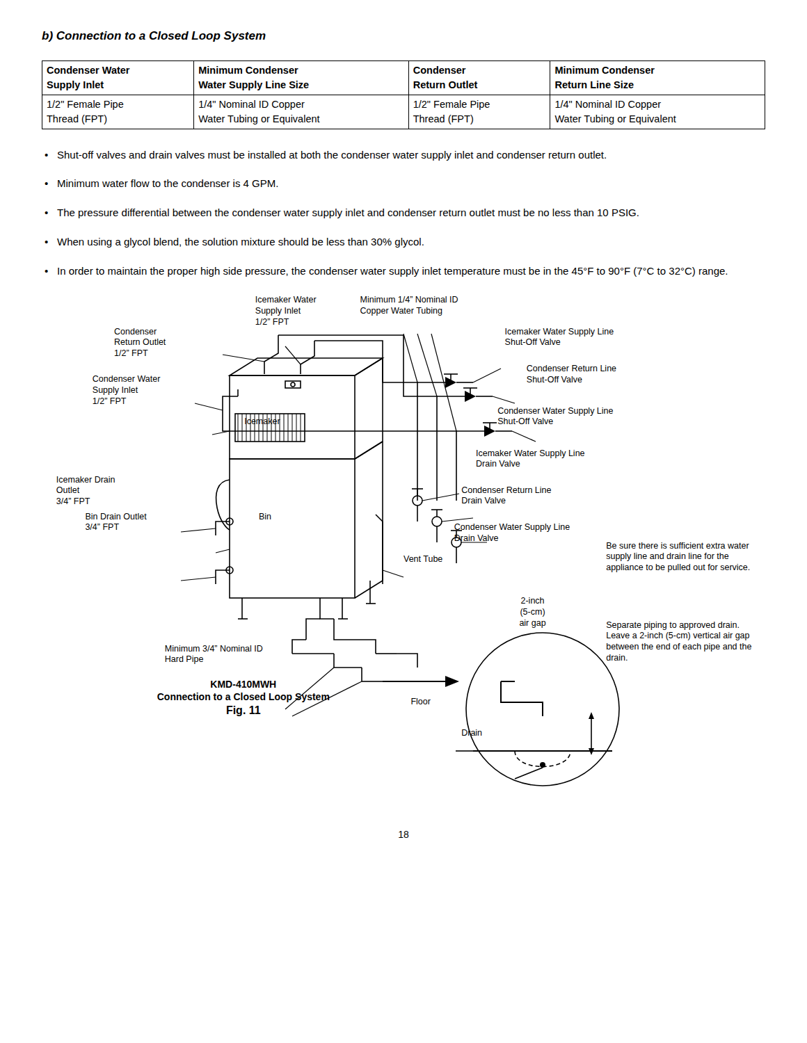b) Connection to a Closed Loop System
| Condenser Water Supply Inlet | Minimum Condenser Water Supply Line Size | Condenser Return Outlet | Minimum Condenser Return Line Size |
| --- | --- | --- | --- |
| 1/2" Female Pipe Thread (FPT) | 1/4" Nominal ID Copper Water Tubing or Equivalent | 1/2" Female Pipe Thread (FPT) | 1/4" Nominal ID Copper Water Tubing or Equivalent |
Shut-off valves and drain valves must be installed at both the condenser water supply inlet and condenser return outlet.
Minimum water flow to the condenser is 4 GPM.
The pressure differential between the condenser water supply inlet and condenser return outlet must be no less than 10 PSIG.
When using a glycol blend, the solution mixture should be less than 30% glycol.
In order to maintain the proper high side pressure, the condenser water supply inlet temperature must be in the 45°F to 90°F (7°C to 32°C) range.
Icemaker Water
Supply Inlet
1/2” FPT
Minimum 1/4” Nominal ID
Copper Water Tubing
Icemaker Water Supply Line
Shut-Off Valve
Condenser
Return Outlet
1/2” FPT
Condenser Return Line
Shut-Off Valve
Condenser Water
Supply Inlet
1/2” FPT
Icemaker
Condenser Water Supply Line
Shut-Off Valve
Icemaker Water Supply Line
Drain Valve
Icemaker Drain
Outlet
3/4” FPT
Condenser Return Line
Drain Valve
Bin
Condenser Water Supply Line
Drain Valve
Bin Drain Outlet
3/4” FPT
Vent Tube
Be sure there is sufficient extra water supply line and drain line for the appliance to be pulled out for service.
Separate piping to approved drain. Leave a 2-inch (5-cm) vertical air gap between the end of each pipe and the drain.
2-inch
(5-cm)
air gap
Minimum 3/4” Nominal ID
Hard Pipe
Floor
Drain
KMD-410MWH
Connection to a Closed Loop System
Fig. 11
18